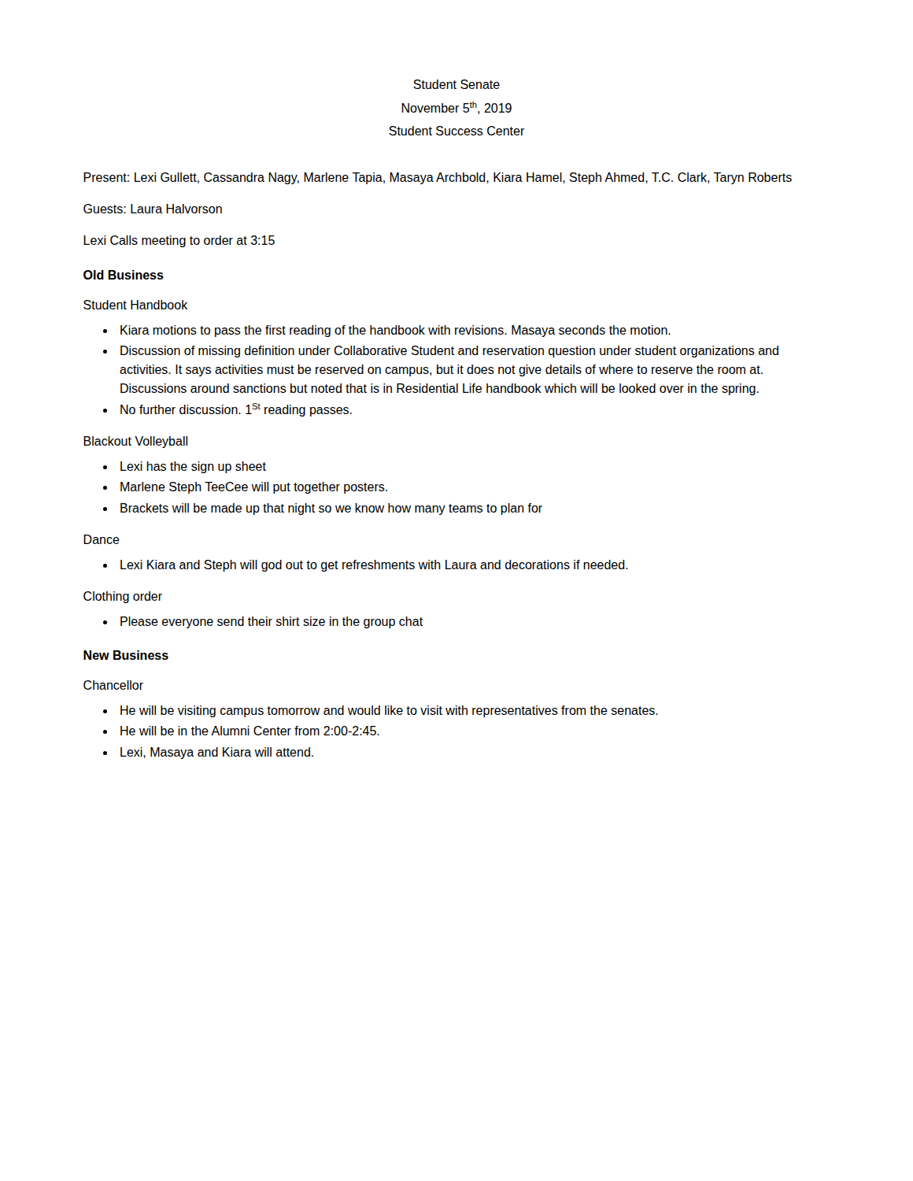Student Senate
November 5th, 2019
Student Success Center
Present: Lexi Gullett, Cassandra Nagy, Marlene Tapia, Masaya Archbold, Kiara Hamel, Steph Ahmed, T.C. Clark, Taryn Roberts
Guests: Laura Halvorson
Lexi Calls meeting to order at 3:15
Old Business
Student Handbook
Kiara motions to pass the first reading of the handbook with revisions. Masaya seconds the motion.
Discussion of missing definition under Collaborative Student and reservation question under student organizations and activities. It says activities must be reserved on campus, but it does not give details of where to reserve the room at. Discussions around sanctions but noted that is in Residential Life handbook which will be looked over in the spring.
No further discussion. 1St reading passes.
Blackout Volleyball
Lexi has the sign up sheet
Marlene Steph TeeCee will put together posters.
Brackets will be made up that night so we know how many teams to plan for
Dance
Lexi Kiara and Steph will god out to get refreshments with Laura and decorations if needed.
Clothing order
Please everyone send their shirt size in the group chat
New Business
Chancellor
He will be visiting campus tomorrow and would like to visit with representatives from the senates.
He will be in the Alumni Center from 2:00-2:45.
Lexi, Masaya and Kiara will attend.